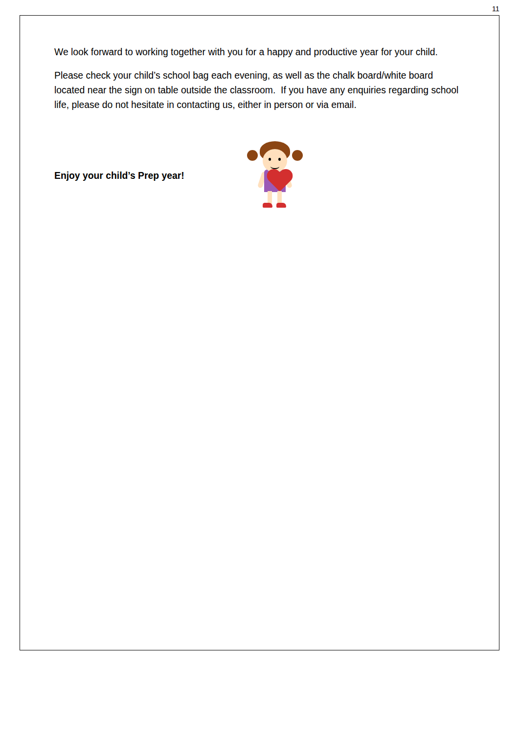11
We look forward to working together with you for a happy and productive year for your child.
Please check your child’s school bag each evening, as well as the chalk board/white board located near the sign on table outside the classroom. If you have any enquiries regarding school life, please do not hesitate in contacting us, either in person or via email.
Enjoy your child’s Prep year!